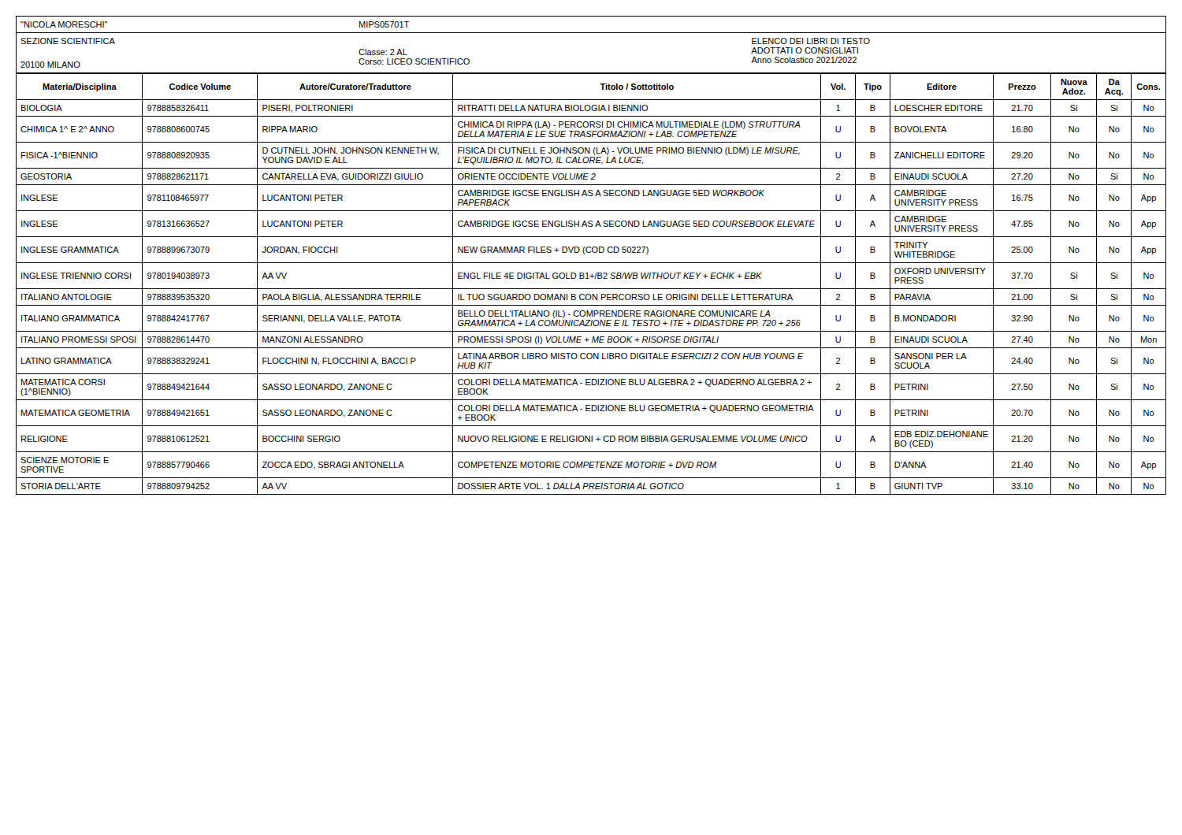| "NICOLA MORESCHI" | MIPS05701T |
| SEZIONE SCIENTIFICA 20100 MILANO | Classe: 2 AL Corso: LICEO SCIENTIFICO | ELENCO DEI LIBRI DI TESTO ADOTTATI O CONSIGLIATI Anno Scolastico 2021/2022 |
| Materia/Disciplina | Codice Volume | Autore/Curatore/Traduttore | Titolo / Sottotitolo | Vol. | Tipo | Editore | Prezzo | Nuova Adoz. | Da Acq. | Cons. |
| --- | --- | --- | --- | --- | --- | --- | --- | --- | --- | --- |
| BIOLOGIA | 9788858326411 | PISERI, POLTRONIERI | RITRATTI DELLA NATURA BIOLOGIA I BIENNIO | 1 | B | LOESCHER EDITORE | 21.70 | Si | Si | No |
| CHIMICA 1^ E 2^ ANNO | 9788808600745 | RIPPA MARIO | CHIMICA DI RIPPA (LA) - PERCORSI DI CHIMICA MULTIMEDIALE (LDM) STRUTTURA DELLA MATERIA E LE SUE TRASFORMAZIONI + LAB. COMPETENZE | U | B | BOVOLENTA | 16.80 | No | No | No |
| FISICA -1^BIENNIO | 9788808920935 | D CUTNELL JOHN, JOHNSON KENNETH W, YOUNG DAVID E ALL | FISICA DI CUTNELL E JOHNSON (LA) - VOLUME PRIMO BIENNIO (LDM) LE MISURE, L'EQUILIBRIO IL MOTO, IL CALORE, LA LUCE, | U | B | ZANICHELLI EDITORE | 29.20 | No | No | No |
| GEOSTORIA | 9788828621171 | CANTARELLA EVA, GUIDORIZZI GIULIO | ORIENTE OCCIDENTE VOLUME 2 | 2 | B | EINAUDI SCUOLA | 27.20 | No | Si | No |
| INGLESE | 9781108465977 | LUCANTONI PETER | CAMBRIDGE IGCSE ENGLISH AS A SECOND LANGUAGE 5ED WORKBOOK PAPERBACK | U | A | CAMBRIDGE UNIVERSITY PRESS | 16.75 | No | No | App |
| INGLESE | 9781316636527 | LUCANTONI PETER | CAMBRIDGE IGCSE ENGLISH AS A SECOND LANGUAGE 5ED COURSEBOOK ELEVATE | U | A | CAMBRIDGE UNIVERSITY PRESS | 47.85 | No | No | App |
| INGLESE GRAMMATICA | 9788899673079 | JORDAN, FIOCCHI | NEW GRAMMAR FILES + DVD (COD CD 50227) | U | B | TRINITY WHITEBRIDGE | 25.00 | No | No | App |
| INGLESE TRIENNIO CORSI | 9780194038973 | AA VV | ENGL FILE 4E DIGITAL GOLD B1+/B2 SB/WB WITHOUT KEY + ECHK + EBK | U | B | OXFORD UNIVERSITY PRESS | 37.70 | Si | Si | No |
| ITALIANO ANTOLOGIE | 9788839535320 | PAOLA BIGLIA, ALESSANDRA TERRILE | IL TUO SGUARDO DOMANI B CON PERCORSO LE ORIGINI DELLE LETTERATURA | 2 | B | PARAVIA | 21.00 | Si | Si | No |
| ITALIANO GRAMMATICA | 9788842417767 | SERIANNI, DELLA VALLE, PATOTA | BELLO DELL'ITALIANO (IL) - COMPRENDERE RAGIONARE COMUNICARE LA GRAMMATICA + LA COMUNICAZIONE E IL TESTO + ITE + DIDASTORE PP. 720 + 256 | U | B | B.MONDADORI | 32.90 | No | No | No |
| ITALIANO PROMESSI SPOSI | 9788828614470 | MANZONI ALESSANDRO | PROMESSI SPOSI (I) VOLUME + ME BOOK + RISORSE DIGITALI | U | B | EINAUDI SCUOLA | 27.40 | No | No | Mon |
| LATINO GRAMMATICA | 9788838329241 | FLOCCHINI N, FLOCCHINI A, BACCI P | LATINA ARBOR LIBRO MISTO CON LIBRO DIGITALE ESERCIZI 2 CON HUB YOUNG E HUB KIT | 2 | B | SANSONI PER LA SCUOLA | 24.40 | No | Si | No |
| MATEMATICA CORSI (1^BIENNIO) | 9788849421644 | SASSO LEONARDO, ZANONE C | COLORI DELLA MATEMATICA - EDIZIONE BLU ALGEBRA 2 + QUADERNO ALGEBRA 2 + EBOOK | 2 | B | PETRINI | 27.50 | No | Si | No |
| MATEMATICA GEOMETRIA | 9788849421651 | SASSO LEONARDO, ZANONE C | COLORI DELLA MATEMATICA - EDIZIONE BLU GEOMETRIA + QUADERNO GEOMETRIA + EBOOK | U | B | PETRINI | 20.70 | No | No | No |
| RELIGIONE | 9788810612521 | BOCCHINI SERGIO | NUOVO RELIGIONE E RELIGIONI + CD ROM BIBBIA GERUSALEMME VOLUME UNICO | U | A | EDB EDIZ.DEHONIANE BO (CED) | 21.20 | No | No | No |
| SCIENZE MOTORIE E SPORTIVE | 9788857790466 | ZOCCA EDO, SBRAGI ANTONELLA | COMPETENZE MOTORIE COMPETENZE MOTORIE + DVD ROM | U | B | D'ANNA | 21.40 | No | No | App |
| STORIA DELL'ARTE | 9788809794252 | AA VV | DOSSIER ARTE VOL. 1 DALLA PREISTORIA AL GOTICO | 1 | B | GIUNTI TVP | 33.10 | No | No | No |